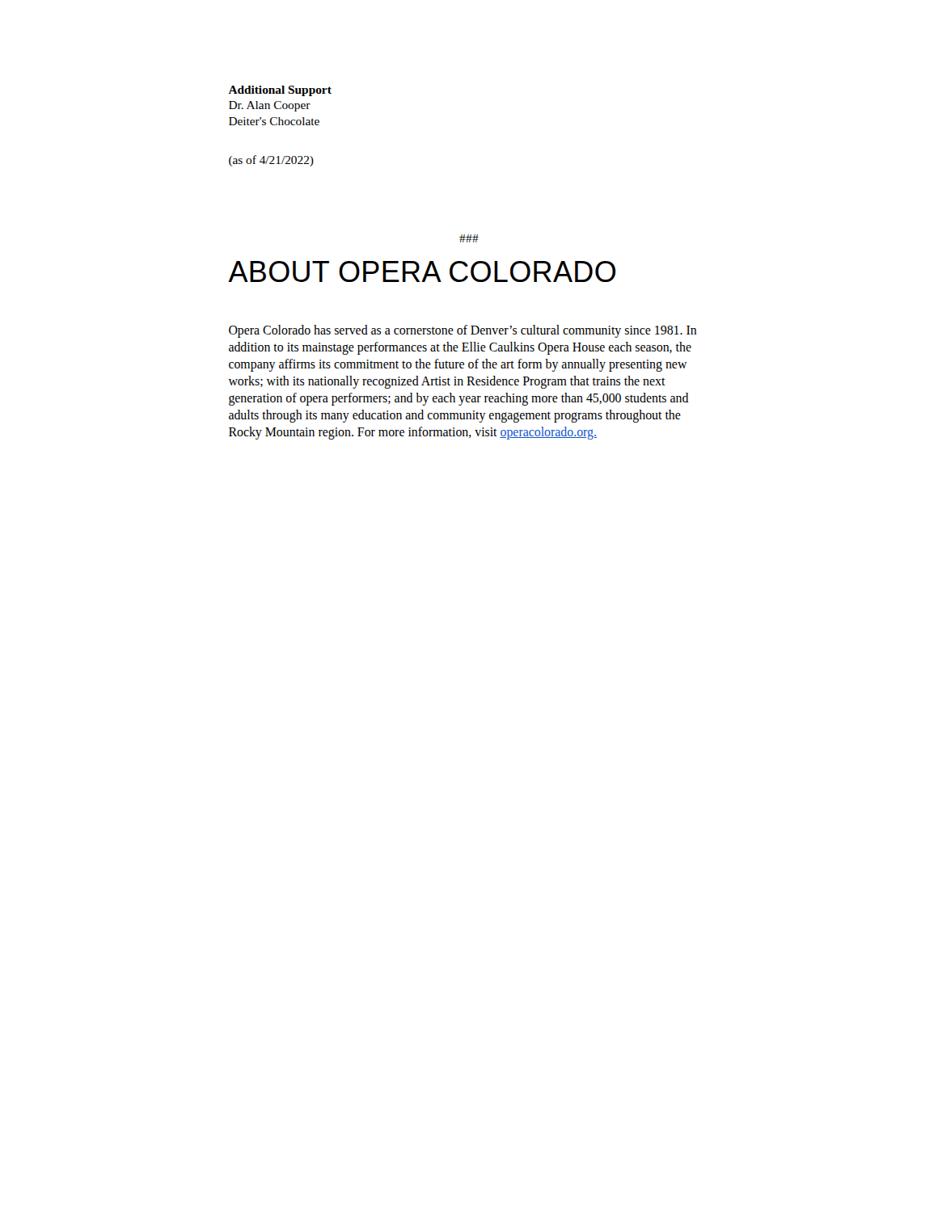Additional Support
Dr. Alan Cooper
Deiter's Chocolate
(as of 4/21/2022)
###
ABOUT OPERA COLORADO
Opera Colorado has served as a cornerstone of Denver’s cultural community since 1981. In addition to its mainstage performances at the Ellie Caulkins Opera House each season, the company affirms its commitment to the future of the art form by annually presenting new works; with its nationally recognized Artist in Residence Program that trains the next generation of opera performers; and by each year reaching more than 45,000 students and adults through its many education and community engagement programs throughout the Rocky Mountain region. For more information, visit operacolorado.org.